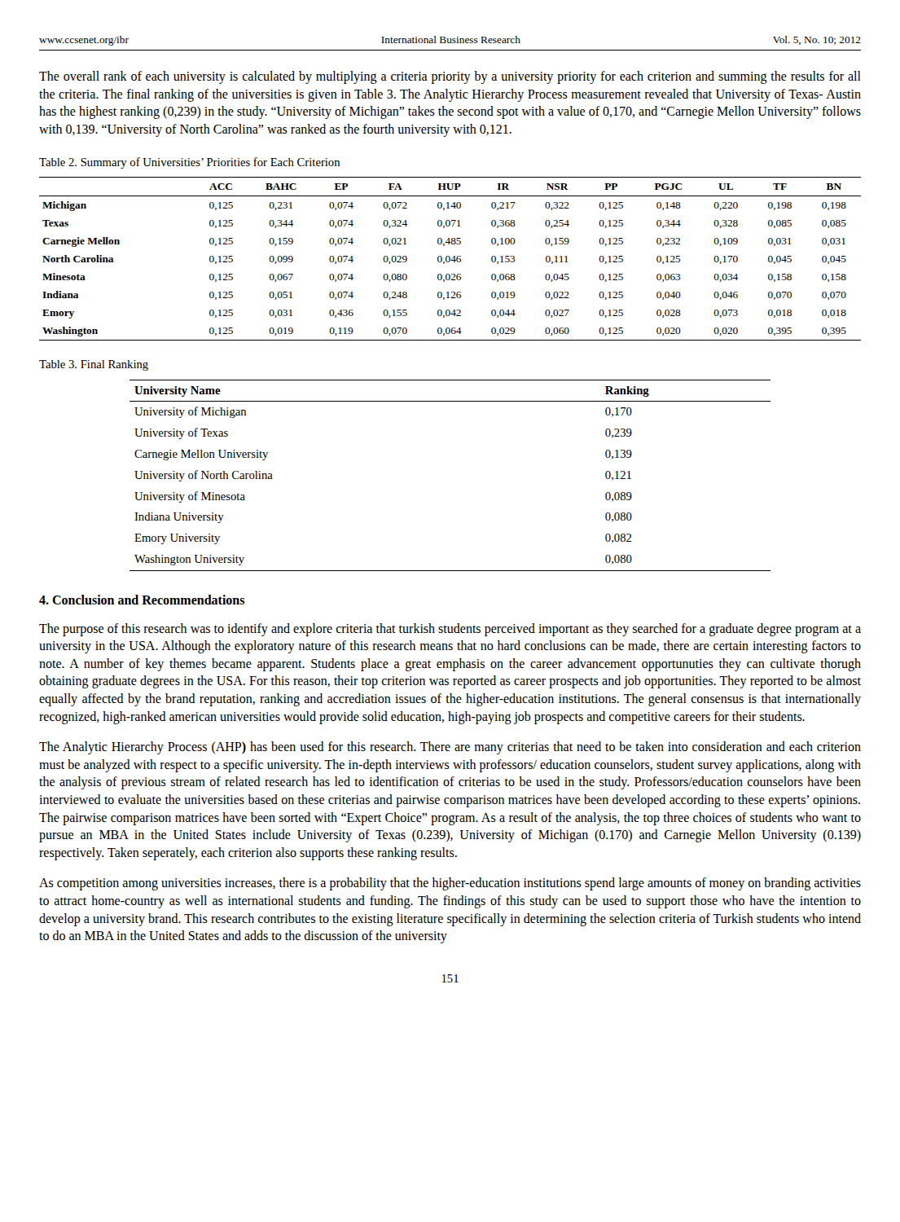www.ccsenet.org/ibr International Business Research Vol. 5, No. 10; 2012
The overall rank of each university is calculated by multiplying a criteria priority by a university priority for each criterion and summing the results for all the criteria. The final ranking of the universities is given in Table 3. The Analytic Hierarchy Process measurement revealed that University of Texas- Austin has the highest ranking (0,239) in the study. “University of Michigan” takes the second spot with a value of 0,170, and “Carnegie Mellon University” follows with 0,139. “University of North Carolina” was ranked as the fourth university with 0,121.
Table 2. Summary of Universities’ Priorities for Each Criterion
| | ACC | BAHC | EP | FA | HUP | IR | NSR | PP | PGJC | UL | TF | BN |
| --- | --- | --- | --- | --- | --- | --- | --- | --- | --- | --- | --- | --- |
| Michigan | 0,125 | 0,231 | 0,074 | 0,072 | 0,140 | 0,217 | 0,322 | 0,125 | 0,148 | 0,220 | 0,198 | 0,198 |
| Texas | 0,125 | 0,344 | 0,074 | 0,324 | 0,071 | 0,368 | 0,254 | 0,125 | 0,344 | 0,328 | 0,085 | 0,085 |
| Carnegie Mellon | 0,125 | 0,159 | 0,074 | 0,021 | 0,485 | 0,100 | 0,159 | 0,125 | 0,232 | 0,109 | 0,031 | 0,031 |
| North Carolina | 0,125 | 0,099 | 0,074 | 0,029 | 0,046 | 0,153 | 0,111 | 0,125 | 0,125 | 0,170 | 0,045 | 0,045 |
| Minesota | 0,125 | 0,067 | 0,074 | 0,080 | 0,026 | 0,068 | 0,045 | 0,125 | 0,063 | 0,034 | 0,158 | 0,158 |
| Indiana | 0,125 | 0,051 | 0,074 | 0,248 | 0,126 | 0,019 | 0,022 | 0,125 | 0,040 | 0,046 | 0,070 | 0,070 |
| Emory | 0,125 | 0,031 | 0,436 | 0,155 | 0,042 | 0,044 | 0,027 | 0,125 | 0,028 | 0,073 | 0,018 | 0,018 |
| Washington | 0,125 | 0,019 | 0,119 | 0,070 | 0,064 | 0,029 | 0,060 | 0,125 | 0,020 | 0,020 | 0,395 | 0,395 |
Table 3. Final Ranking
| University Name | Ranking |
| --- | --- |
| University of Michigan | 0,170 |
| University of Texas | 0,239 |
| Carnegie Mellon University | 0,139 |
| University of North Carolina | 0,121 |
| University of Minesota | 0,089 |
| Indiana University | 0,080 |
| Emory University | 0,082 |
| Washington University | 0,080 |
4. Conclusion and Recommendations
The purpose of this research was to identify and explore criteria that turkish students perceived important as they searched for a graduate degree program at a university in the USA. Although the exploratory nature of this research means that no hard conclusions can be made, there are certain interesting factors to note. A number of key themes became apparent. Students place a great emphasis on the career advancement opportunuties they can cultivate thorugh obtaining graduate degrees in the USA. For this reason, their top criterion was reported as career prospects and job opportunities. They reported to be almost equally affected by the brand reputation, ranking and accrediation issues of the higher-education institutions. The general consensus is that internationally recognized, high-ranked american universities would provide solid education, high-paying job prospects and competitive careers for their students.
The Analytic Hierarchy Process (AHP) has been used for this research. There are many criterias that need to be taken into consideration and each criterion must be analyzed with respect to a specific university. The in-depth interviews with professors/ education counselors, student survey applications, along with the analysis of previous stream of related research has led to identification of criterias to be used in the study. Professors/education counselors have been interviewed to evaluate the universities based on these criterias and pairwise comparison matrices have been developed according to these experts’ opinions. The pairwise comparison matrices have been sorted with “Expert Choice” program. As a result of the analysis, the top three choices of students who want to pursue an MBA in the United States include University of Texas (0.239), University of Michigan (0.170) and Carnegie Mellon University (0.139) respectively. Taken seperately, each criterion also supports these ranking results.
As competition among universities increases, there is a probability that the higher-education institutions spend large amounts of money on branding activities to attract home-country as well as international students and funding. The findings of this study can be used to support those who have the intention to develop a university brand. This research contributes to the existing literature specifically in determining the selection criteria of Turkish students who intend to do an MBA in the United States and adds to the discussion of the university
151